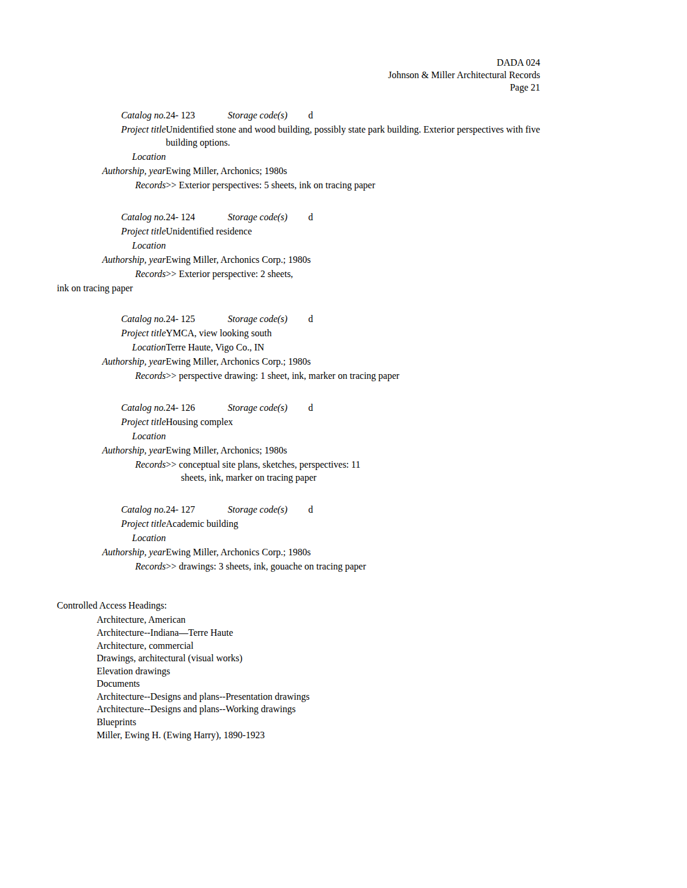DADA 024
Johnson & Miller Architectural Records
Page 21
| Catalog no. | 24- 123 Storage code(s) d |
| Project title | Unidentified stone and wood building, possibly state park building. Exterior perspectives with five building options. |
| Location | |
| Authorship, year | Ewing Miller, Archonics; 1980s |
| Records | >> Exterior perspectives: 5 sheets, ink on tracing paper |
| Catalog no. | 24- 124 Storage code(s) d |
| Project title | Unidentified residence |
| Location | |
| Authorship, year | Ewing Miller, Archonics Corp.; 1980s |
| Records | >> Exterior perspective: 2 sheets, |
ink on tracing paper
| Catalog no. | 24- 125 Storage code(s) d |
| Project title | YMCA, view looking south |
| Location | Terre Haute, Vigo Co., IN |
| Authorship, year | Ewing Miller, Archonics Corp.; 1980s |
| Records | >> perspective drawing: 1 sheet, ink, marker on tracing paper |
| Catalog no. | 24- 126 Storage code(s) d |
| Project title | Housing complex |
| Location | |
| Authorship, year | Ewing Miller, Archonics; 1980s |
| Records | >> conceptual site plans, sketches, perspectives: 11 sheets, ink, marker on tracing paper |
| Catalog no. | 24- 127 Storage code(s) d |
| Project title | Academic building |
| Location | |
| Authorship, year | Ewing Miller, Archonics Corp.; 1980s |
| Records | >> drawings: 3 sheets, ink, gouache on tracing paper |
Controlled Access Headings:
Architecture, American
Architecture--Indiana—Terre Haute
Architecture, commercial
Drawings, architectural (visual works)
Elevation drawings
Documents
Architecture--Designs and plans--Presentation drawings
Architecture--Designs and plans--Working drawings
Blueprints
Miller, Ewing H. (Ewing Harry), 1890-1923